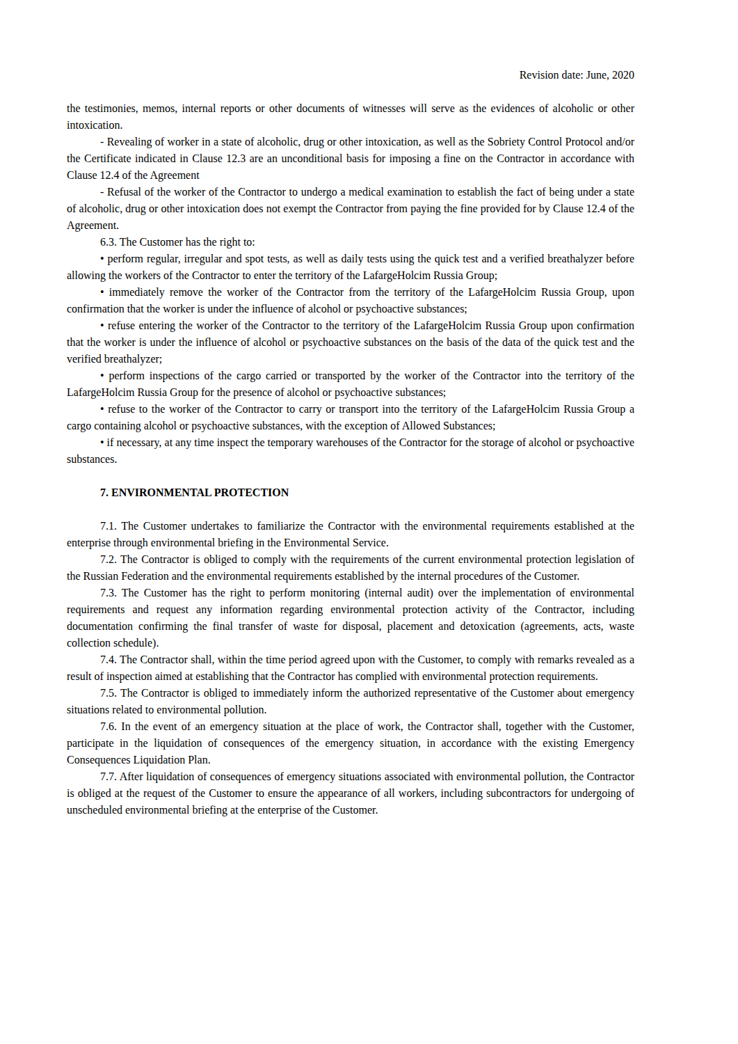Revision date: June, 2020
the testimonies, memos, internal reports or other documents of witnesses will serve as the evidences of alcoholic or other intoxication.
- Revealing of worker in a state of alcoholic, drug or other intoxication, as well as the Sobriety Control Protocol and/or the Certificate indicated in Clause 12.3 are an unconditional basis for imposing a fine on the Contractor in accordance with Clause 12.4 of the Agreement
- Refusal of the worker of the Contractor to undergo a medical examination to establish the fact of being under a state of alcoholic, drug or other intoxication does not exempt the Contractor from paying the fine provided for by Clause 12.4 of the Agreement.
6.3. The Customer has the right to:
• perform regular, irregular and spot tests, as well as daily tests using the quick test and a verified breathalyzer before allowing the workers of the Contractor to enter the territory of the LafargeHolcim Russia Group;
• immediately remove the worker of the Contractor from the territory of the LafargeHolcim Russia Group, upon confirmation that the worker is under the influence of alcohol or psychoactive substances;
• refuse entering the worker of the Contractor to the territory of the LafargeHolcim Russia Group upon confirmation that the worker is under the influence of alcohol or psychoactive substances on the basis of the data of the quick test and the verified breathalyzer;
• perform inspections of the cargo carried or transported by the worker of the Contractor into the territory of the LafargeHolcim Russia Group for the presence of alcohol or psychoactive substances;
• refuse to the worker of the Contractor to carry or transport into the territory of the LafargeHolcim Russia Group a cargo containing alcohol or psychoactive substances, with the exception of Allowed Substances;
• if necessary, at any time inspect the temporary warehouses of the Contractor for the storage of alcohol or psychoactive substances.
7. ENVIRONMENTAL PROTECTION
7.1. The Customer undertakes to familiarize the Contractor with the environmental requirements established at the enterprise through environmental briefing in the Environmental Service.
7.2. The Contractor is obliged to comply with the requirements of the current environmental protection legislation of the Russian Federation and the environmental requirements established by the internal procedures of the Customer.
7.3. The Customer has the right to perform monitoring (internal audit) over the implementation of environmental requirements and request any information regarding environmental protection activity of the Contractor, including documentation confirming the final transfer of waste for disposal, placement and detoxication (agreements, acts, waste collection schedule).
7.4. The Contractor shall, within the time period agreed upon with the Customer, to comply with remarks revealed as a result of inspection aimed at establishing that the Contractor has complied with environmental protection requirements.
7.5. The Contractor is obliged to immediately inform the authorized representative of the Customer about emergency situations related to environmental pollution.
7.6. In the event of an emergency situation at the place of work, the Contractor shall, together with the Customer, participate in the liquidation of consequences of the emergency situation, in accordance with the existing Emergency Consequences Liquidation Plan.
7.7. After liquidation of consequences of emergency situations associated with environmental pollution, the Contractor is obliged at the request of the Customer to ensure the appearance of all workers, including subcontractors for undergoing of unscheduled environmental briefing at the enterprise of the Customer.